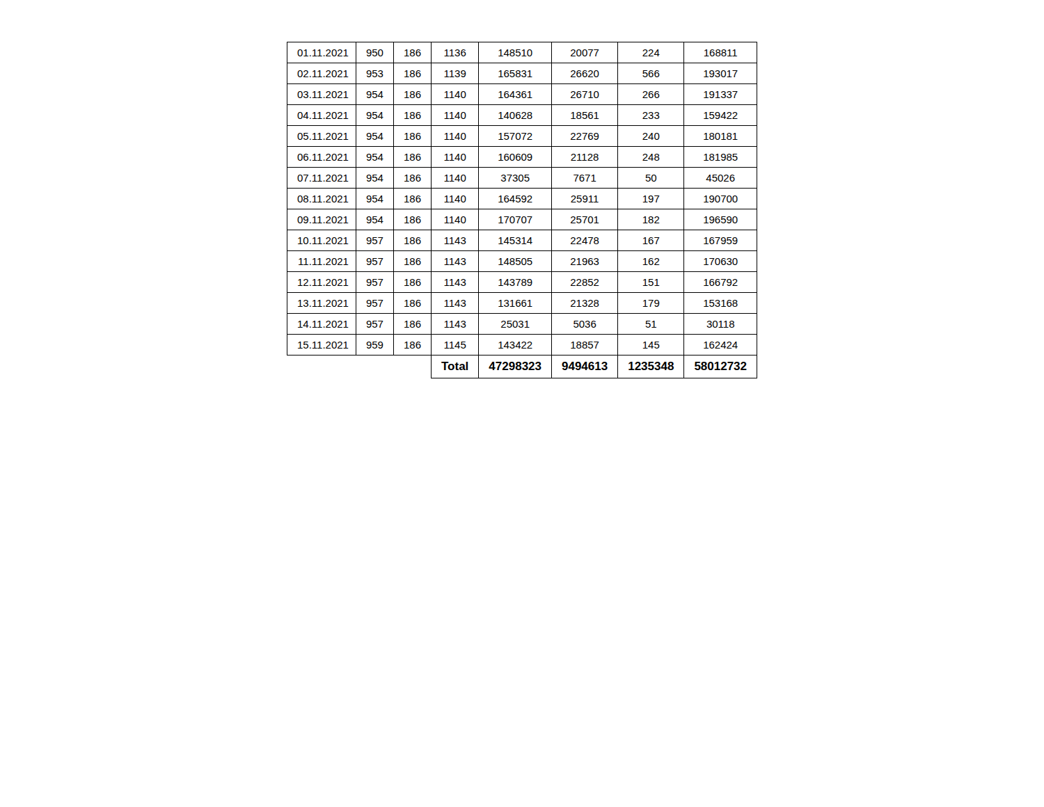| 01.11.2021 | 950 | 186 | 1136 | 148510 | 20077 | 224 | 168811 |
| 02.11.2021 | 953 | 186 | 1139 | 165831 | 26620 | 566 | 193017 |
| 03.11.2021 | 954 | 186 | 1140 | 164361 | 26710 | 266 | 191337 |
| 04.11.2021 | 954 | 186 | 1140 | 140628 | 18561 | 233 | 159422 |
| 05.11.2021 | 954 | 186 | 1140 | 157072 | 22769 | 240 | 180181 |
| 06.11.2021 | 954 | 186 | 1140 | 160609 | 21128 | 248 | 181985 |
| 07.11.2021 | 954 | 186 | 1140 | 37305 | 7671 | 50 | 45026 |
| 08.11.2021 | 954 | 186 | 1140 | 164592 | 25911 | 197 | 190700 |
| 09.11.2021 | 954 | 186 | 1140 | 170707 | 25701 | 182 | 196590 |
| 10.11.2021 | 957 | 186 | 1143 | 145314 | 22478 | 167 | 167959 |
| 11.11.2021 | 957 | 186 | 1143 | 148505 | 21963 | 162 | 170630 |
| 12.11.2021 | 957 | 186 | 1143 | 143789 | 22852 | 151 | 166792 |
| 13.11.2021 | 957 | 186 | 1143 | 131661 | 21328 | 179 | 153168 |
| 14.11.2021 | 957 | 186 | 1143 | 25031 | 5036 | 51 | 30118 |
| 15.11.2021 | 959 | 186 | 1145 | 143422 | 18857 | 145 | 162424 |
| | | | Total | 47298323 | 9494613 | 1235348 | 58012732 |